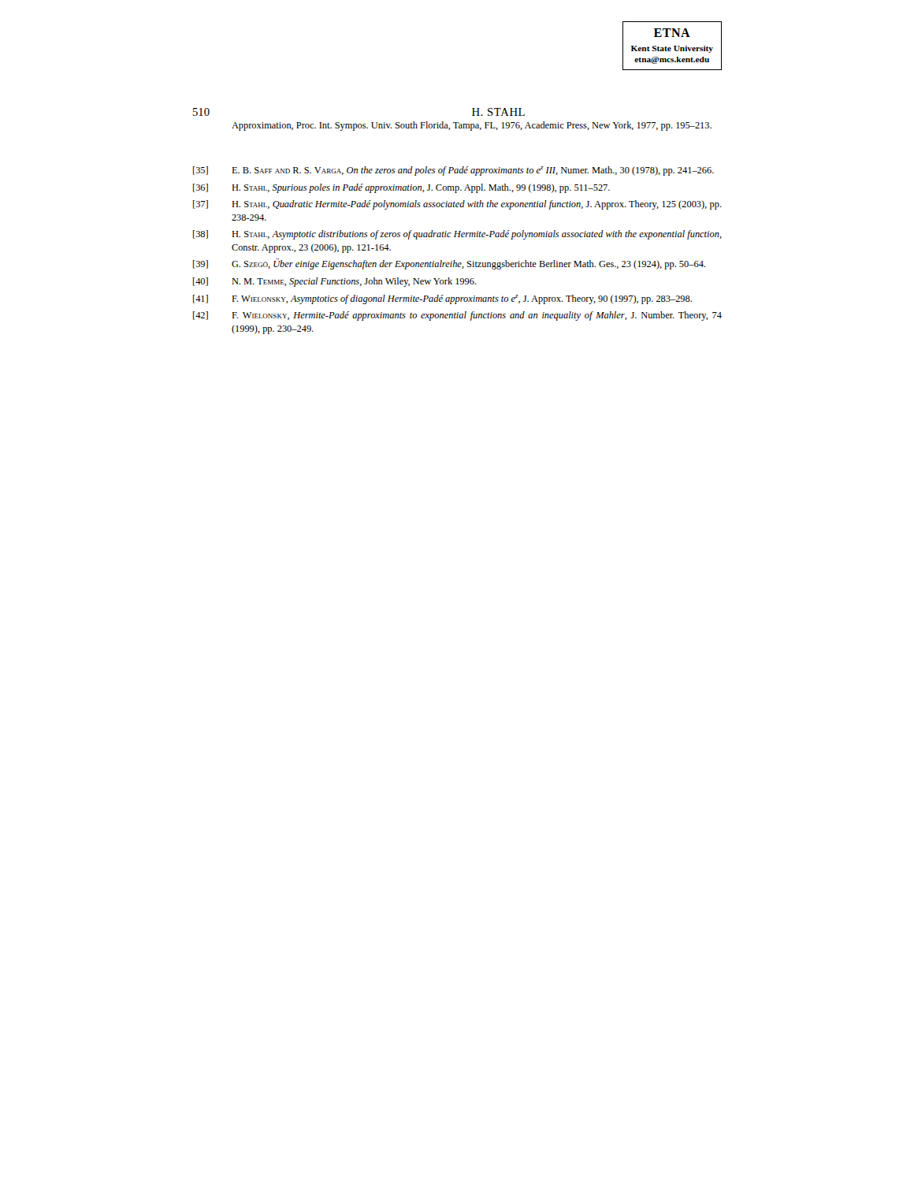ETNA
Kent State University
etna@mcs.kent.edu
510 H. STAHL
Approximation, Proc. Int. Sympos. Univ. South Florida, Tampa, FL, 1976, Academic Press, New York, 1977, pp. 195–213.
[35] E. B. Saff and R. S. Varga, On the zeros and poles of Padé approximants to ez III, Numer. Math., 30 (1978), pp. 241–266.
[36] H. Stahl, Spurious poles in Padé approximation, J. Comp. Appl. Math., 99 (1998), pp. 511–527.
[37] H. Stahl, Quadratic Hermite-Padé polynomials associated with the exponential function, J. Approx. Theory, 125 (2003), pp. 238-294.
[38] H. Stahl, Asymptotic distributions of zeros of quadratic Hermite-Padé polynomials associated with the exponential function, Constr. Approx., 23 (2006), pp. 121-164.
[39] G. Szegö, Über einige Eigenschaften der Exponentialreihe, Sitzunggsberichte Berliner Math. Ges., 23 (1924), pp. 50–64.
[40] N. M. Temme, Special Functions, John Wiley, New York 1996.
[41] F. Wielonsky, Asymptotics of diagonal Hermite-Padé approximants to ez, J. Approx. Theory, 90 (1997), pp. 283–298.
[42] F. Wielonsky, Hermite-Padé approximants to exponential functions and an inequality of Mahler, J. Number. Theory, 74 (1999), pp. 230–249.